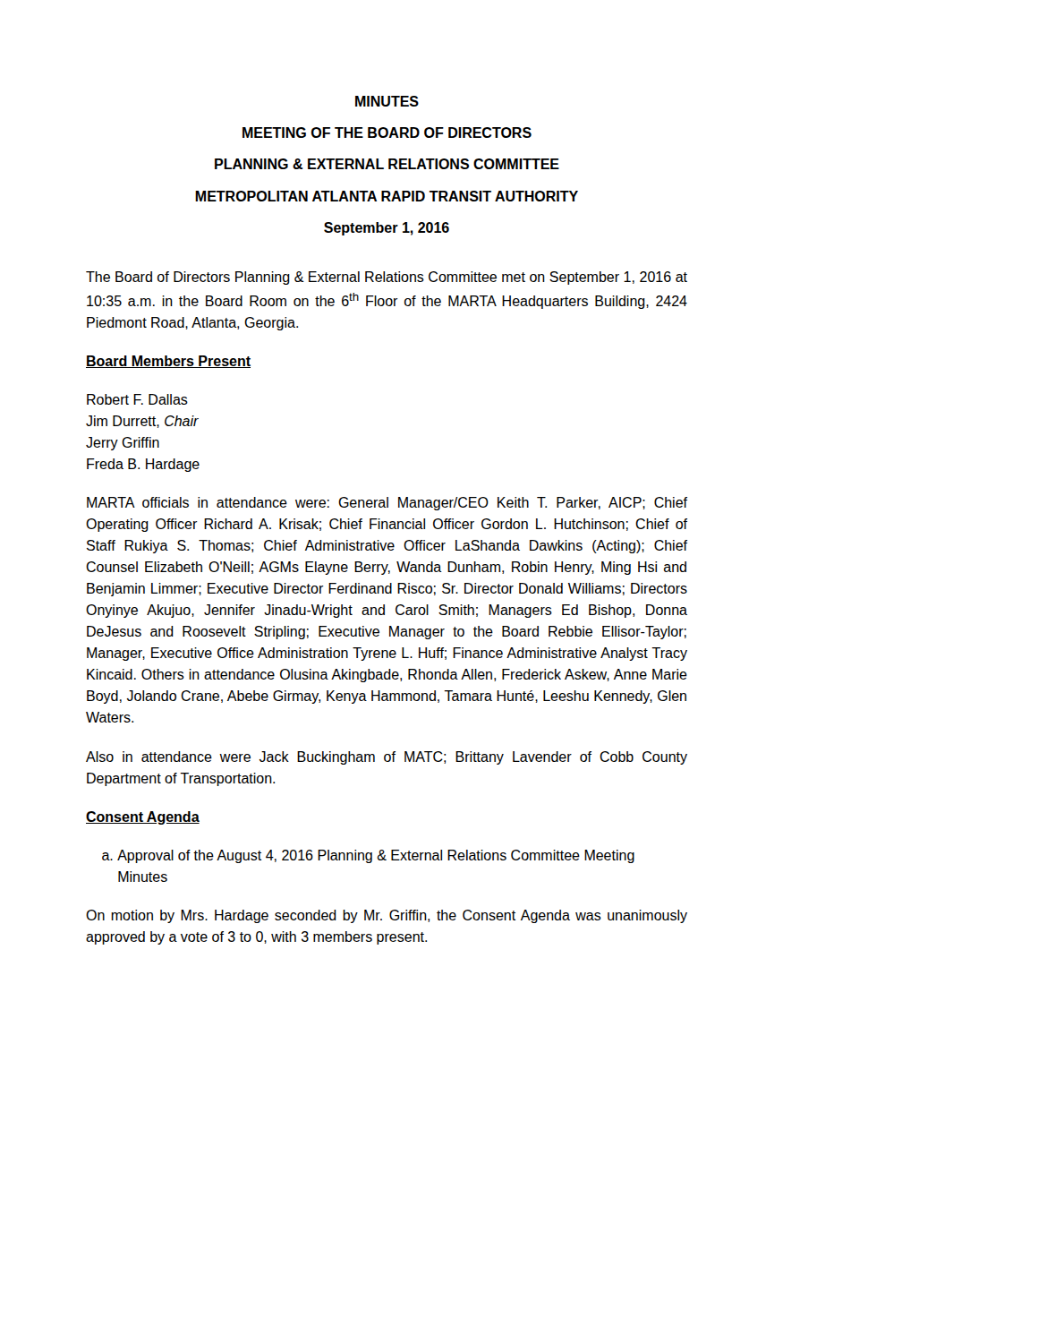Minutes
Meeting of the Board of Directors
Planning & External Relations Committee
Metropolitan Atlanta Rapid Transit Authority
September 1, 2016
The Board of Directors Planning & External Relations Committee met on September 1, 2016 at 10:35 a.m. in the Board Room on the 6th Floor of the MARTA Headquarters Building, 2424 Piedmont Road, Atlanta, Georgia.
Board Members Present
Robert F. Dallas Jim Durrett, Chair Jerry Griffin Freda B. Hardage
MARTA officials in attendance were: General Manager/CEO Keith T. Parker, AICP; Chief Operating Officer Richard A. Krisak; Chief Financial Officer Gordon L. Hutchinson; Chief of Staff Rukiya S. Thomas; Chief Administrative Officer LaShanda Dawkins (Acting); Chief Counsel Elizabeth O'Neill; AGMs Elayne Berry, Wanda Dunham, Robin Henry, Ming Hsi and Benjamin Limmer; Executive Director Ferdinand Risco; Sr. Director Donald Williams; Directors Onyinye Akujuo, Jennifer Jinadu-Wright and Carol Smith; Managers Ed Bishop, Donna DeJesus and Roosevelt Stripling; Executive Manager to the Board Rebbie Ellisor-Taylor; Manager, Executive Office Administration Tyrene L. Huff; Finance Administrative Analyst Tracy Kincaid. Others in attendance Olusina Akingbade, Rhonda Allen, Frederick Askew, Anne Marie Boyd, Jolando Crane, Abebe Girmay, Kenya Hammond, Tamara Hunté, Leeshu Kennedy, Glen Waters.
Also in attendance were Jack Buckingham of MATC; Brittany Lavender of Cobb County Department of Transportation.
Consent Agenda
Approval of the August 4, 2016 Planning & External Relations Committee Meeting Minutes
On motion by Mrs. Hardage seconded by Mr. Griffin, the Consent Agenda was unanimously approved by a vote of 3 to 0, with 3 members present.